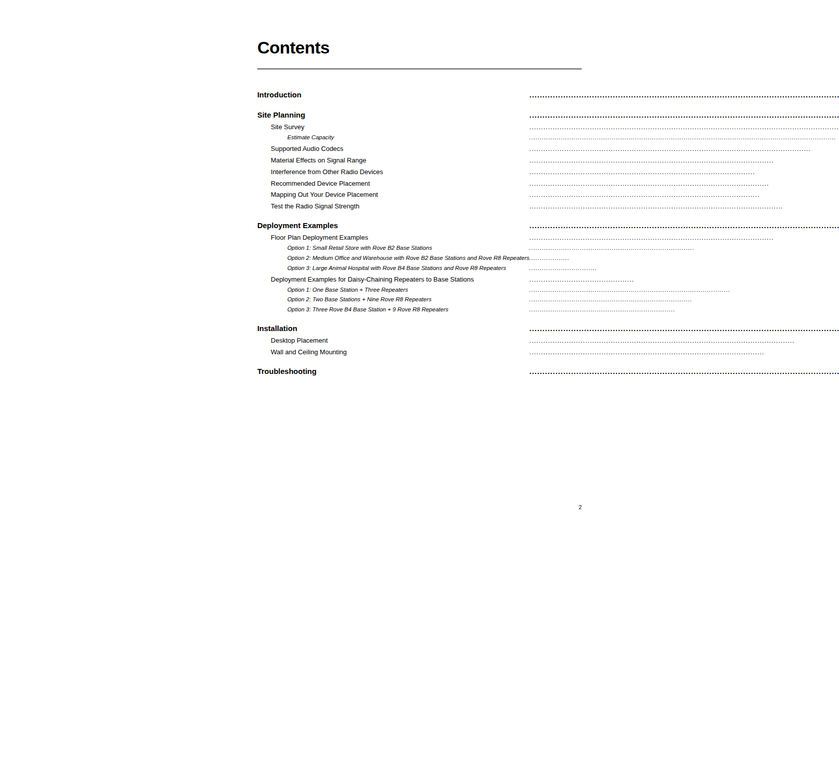Contents
| Introduction | ................................................................................................................................. | 3 |
| Site Planning | .............................................................................................................................. | 4 |
| Site Survey | ............................................................................................................................................. | 4 |
| Estimate Capacity | ................................................................................................................................................. | 4 |
| Supported Audio Codecs | ......................................................................................................................... | 5 |
| Material Effects on Signal Range | ......................................................................................................... | 5 |
| Interference from Other Radio Devices | ................................................................................................. | 6 |
| Recommended Device Placement | ....................................................................................................... | 6 |
| Mapping Out Your Device Placement | ................................................................................................... | 6 |
| Test the Radio Signal Strength | ............................................................................................................. | 7 |
| Deployment Examples | ....................................................................................................................... | 9 |
| Floor Plan Deployment Examples | ......................................................................................................... | 9 |
| Option 1: Small Retail Store with Rove B2 Base Stations | .............................................................................. | 9 |
| Option 2: Medium Office and Warehouse with Rove B2 Base Stations and Rove R8 Repeaters | ................... | 10 |
| Option 3: Large Animal Hospital with Rove B4 Base Stations and Rove R8 Repeaters | ................................ | 12 |
| Deployment Examples for Daisy-Chaining Repeaters to Base Stations | ............................................. | 14 |
| Option 1: One Base Station + Three Repeaters | ............................................................................................... | 14 |
| Option 2: Two Base Stations + Nine Rove R8 Repeaters | ............................................................................. | 14 |
| Option 3: Three Rove B4 Base Station + 9 Rove R8 Repeaters | ..................................................................... | 15 |
| Installation | ................................................................................................................................... | 16 |
| Desktop Placement | .................................................................................................................. | 16 |
| Wall and Ceiling Mounting | ..................................................................................................... | 16 |
| Troubleshooting | ......................................................................................................................... | 17 |
2